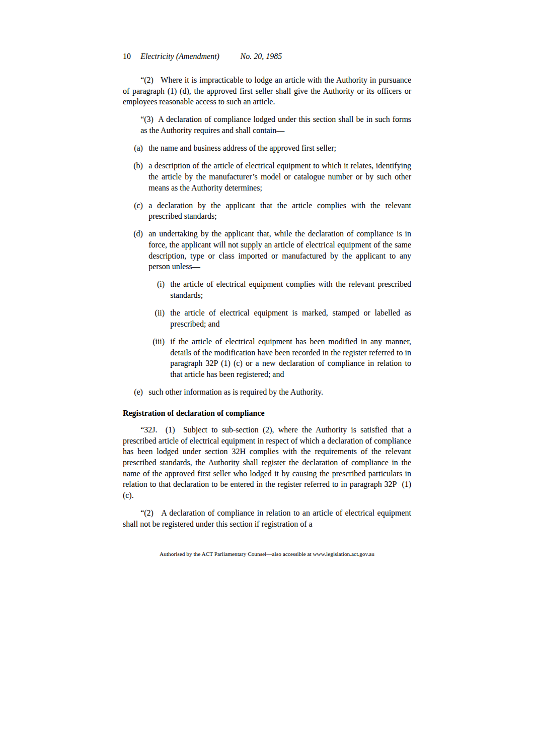10
Electricity (Amendment)No. 20, 1985
“(2) Where it is impracticable to lodge an article with the Authority in pursuance of paragraph (1) (d), the approved first seller shall give the Authority or its officers or employees reasonable access to such an article.
“(3) A declaration of compliance lodged under this section shall be in such forms as the Authority requires and shall contain—
(a)
the name and business address of the approved first seller;
(b)
a description of the article of electrical equipment to which it relates, identifying the article by the manufacturer’s model or catalogue number or by such other means as the Authority determines;
(c)
a declaration by the applicant that the article complies with the relevant prescribed standards;
(d)
an undertaking by the applicant that, while the declaration of compliance is in force, the applicant will not supply an article of electrical equipment of the same description, type or class imported or manufactured by the applicant to any person unless—
(i)
the article of electrical equipment complies with the relevant prescribed standards;
(ii)
the article of electrical equipment is marked, stamped or labelled as prescribed; and
(iii)
if the article of electrical equipment has been modified in any manner, details of the modification have been recorded in the register referred to in paragraph 32P (1) (c) or a new declaration of compliance in relation to that article has been registered; and
(e)
such other information as is required by the Authority.
Registration of declaration of compliance
“32J. (1) Subject to sub-section (2), where the Authority is satisfied that a prescribed article of electrical equipment in respect of which a declaration of compliance has been lodged under section 32H complies with the requirements of the relevant prescribed standards, the Authority shall register the declaration of compliance in the name of the approved first seller who lodged it by causing the prescribed particulars in relation to that declaration to be entered in the register referred to in paragraph 32P (1) (c).
“(2) A declaration of compliance in relation to an article of electrical equipment shall not be registered under this section if registration of a
Authorised by the ACT Parliamentary Counsel—also accessible at www.legislation.act.gov.au